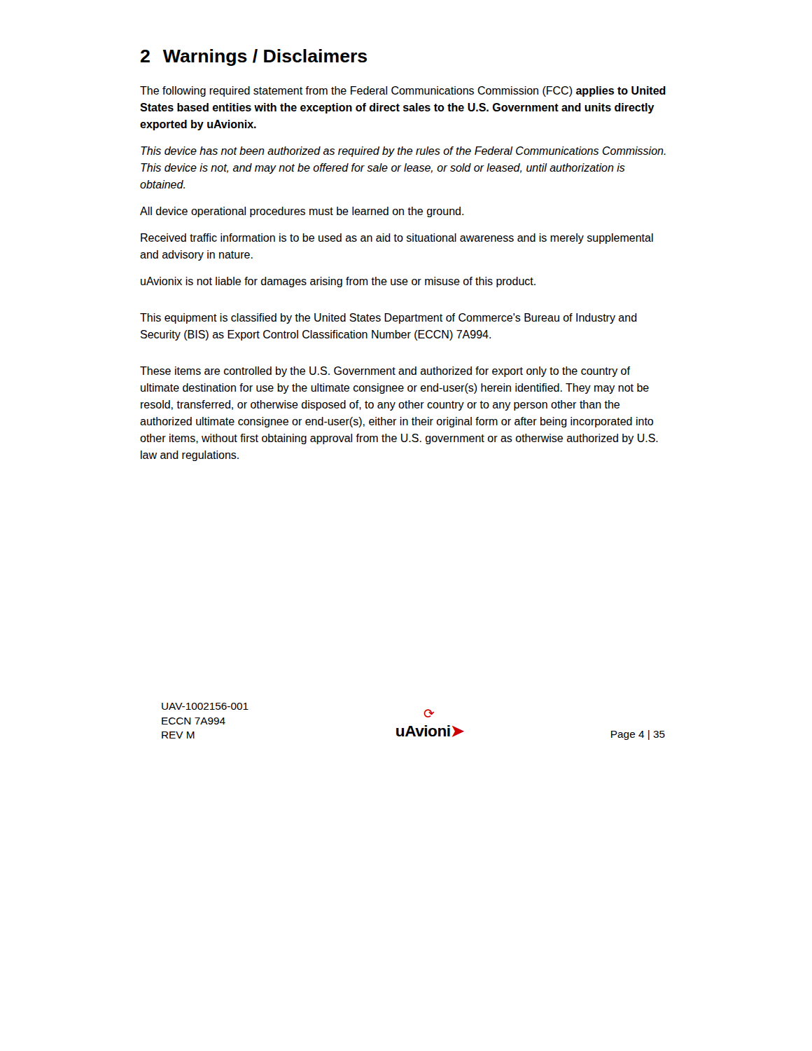2 Warnings / Disclaimers
The following required statement from the Federal Communications Commission (FCC) applies to United States based entities with the exception of direct sales to the U.S. Government and units directly exported by uAvionix.
This device has not been authorized as required by the rules of the Federal Communications Commission. This device is not, and may not be offered for sale or lease, or sold or leased, until authorization is obtained.
All device operational procedures must be learned on the ground.
Received traffic information is to be used as an aid to situational awareness and is merely supplemental and advisory in nature.
uAvionix is not liable for damages arising from the use or misuse of this product.
This equipment is classified by the United States Department of Commerce's Bureau of Industry and Security (BIS) as Export Control Classification Number (ECCN) 7A994.
These items are controlled by the U.S. Government and authorized for export only to the country of ultimate destination for use by the ultimate consignee or end-user(s) herein identified. They may not be resold, transferred, or otherwise disposed of, to any other country or to any person other than the authorized ultimate consignee or end-user(s), either in their original form or after being incorporated into other items, without first obtaining approval from the U.S. government or as otherwise authorized by U.S. law and regulations.
UAV-1002156-001
ECCN 7A994
REV M
⟳ uAvioni➤
Page 4 | 35